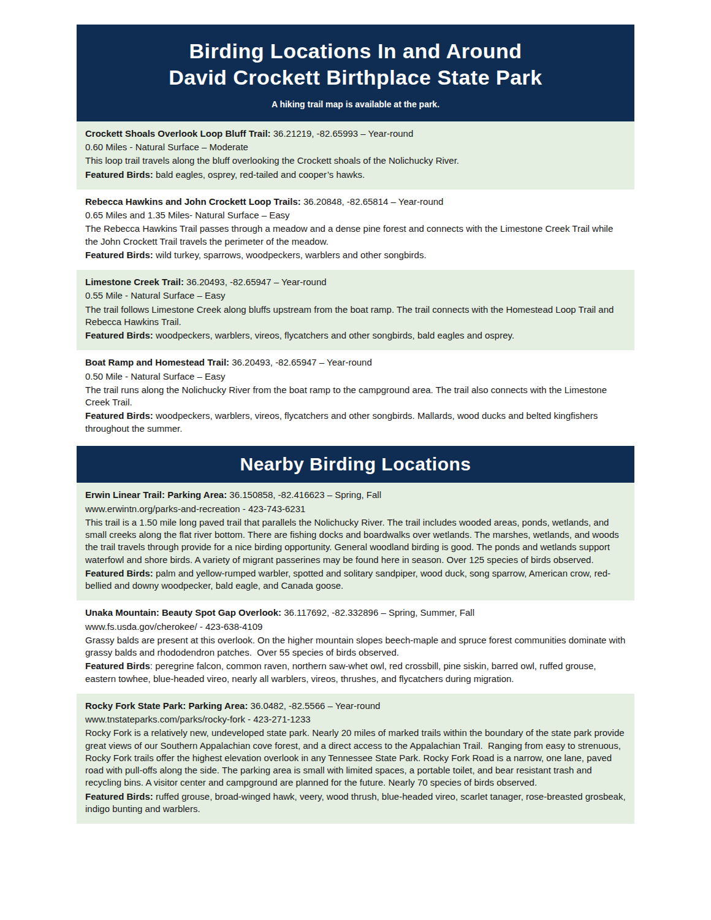Birding Locations In and Around
David Crockett Birthplace State Park
A hiking trail map is available at the park.
Crockett Shoals Overlook Loop Bluff Trail: 36.21219, -82.65993 – Year-round
0.60 Miles - Natural Surface – Moderate
This loop trail travels along the bluff overlooking the Crockett shoals of the Nolichucky River.
Featured Birds: bald eagles, osprey, red-tailed and cooper’s hawks.
Rebecca Hawkins and John Crockett Loop Trails: 36.20848, -82.65814 – Year-round
0.65 Miles and 1.35 Miles- Natural Surface – Easy
The Rebecca Hawkins Trail passes through a meadow and a dense pine forest and connects with the Limestone Creek Trail while the John Crockett Trail travels the perimeter of the meadow.
Featured Birds: wild turkey, sparrows, woodpeckers, warblers and other songbirds.
Limestone Creek Trail: 36.20493, -82.65947 – Year-round
0.55 Mile - Natural Surface – Easy
The trail follows Limestone Creek along bluffs upstream from the boat ramp. The trail connects with the Homestead Loop Trail and Rebecca Hawkins Trail.
Featured Birds: woodpeckers, warblers, vireos, flycatchers and other songbirds, bald eagles and osprey.
Boat Ramp and Homestead Trail: 36.20493, -82.65947 – Year-round
0.50 Mile - Natural Surface – Easy
The trail runs along the Nolichucky River from the boat ramp to the campground area. The trail also connects with the Limestone Creek Trail.
Featured Birds: woodpeckers, warblers, vireos, flycatchers and other songbirds. Mallards, wood ducks and belted kingfishers throughout the summer.
Nearby Birding Locations
Erwin Linear Trail: Parking Area: 36.150858, -82.416623 – Spring, Fall
www.erwintn.org/parks-and-recreation - 423-743-6231
This trail is a 1.50 mile long paved trail that parallels the Nolichucky River. The trail includes wooded areas, ponds, wetlands, and small creeks along the flat river bottom. There are fishing docks and boardwalks over wetlands. The marshes, wetlands, and woods the trail travels through provide for a nice birding opportunity. General woodland birding is good. The ponds and wetlands support waterfowl and shore birds. A variety of migrant passerines may be found here in season. Over 125 species of birds observed.
Featured Birds: palm and yellow-rumped warbler, spotted and solitary sandpiper, wood duck, song sparrow, American crow, red-bellied and downy woodpecker, bald eagle, and Canada goose.
Unaka Mountain: Beauty Spot Gap Overlook: 36.117692, -82.332896 – Spring, Summer, Fall
www.fs.usda.gov/cherokee/ - 423-638-4109
Grassy balds are present at this overlook. On the higher mountain slopes beech-maple and spruce forest communities dominate with grassy balds and rhododendron patches. Over 55 species of birds observed.
Featured Birds: peregrine falcon, common raven, northern saw-whet owl, red crossbill, pine siskin, barred owl, ruffed grouse, eastern towhee, blue-headed vireo, nearly all warblers, vireos, thrushes, and flycatchers during migration.
Rocky Fork State Park: Parking Area: 36.0482, -82.5566 – Year-round
www.tnstateparks.com/parks/rocky-fork - 423-271-1233
Rocky Fork is a relatively new, undeveloped state park. Nearly 20 miles of marked trails within the boundary of the state park provide great views of our Southern Appalachian cove forest, and a direct access to the Appalachian Trail. Ranging from easy to strenuous, Rocky Fork trails offer the highest elevation overlook in any Tennessee State Park. Rocky Fork Road is a narrow, one lane, paved road with pull-offs along the side. The parking area is small with limited spaces, a portable toilet, and bear resistant trash and recycling bins. A visitor center and campground are planned for the future. Nearly 70 species of birds observed.
Featured Birds: ruffed grouse, broad-winged hawk, veery, wood thrush, blue-headed vireo, scarlet tanager, rose-breasted grosbeak, indigo bunting and warblers.